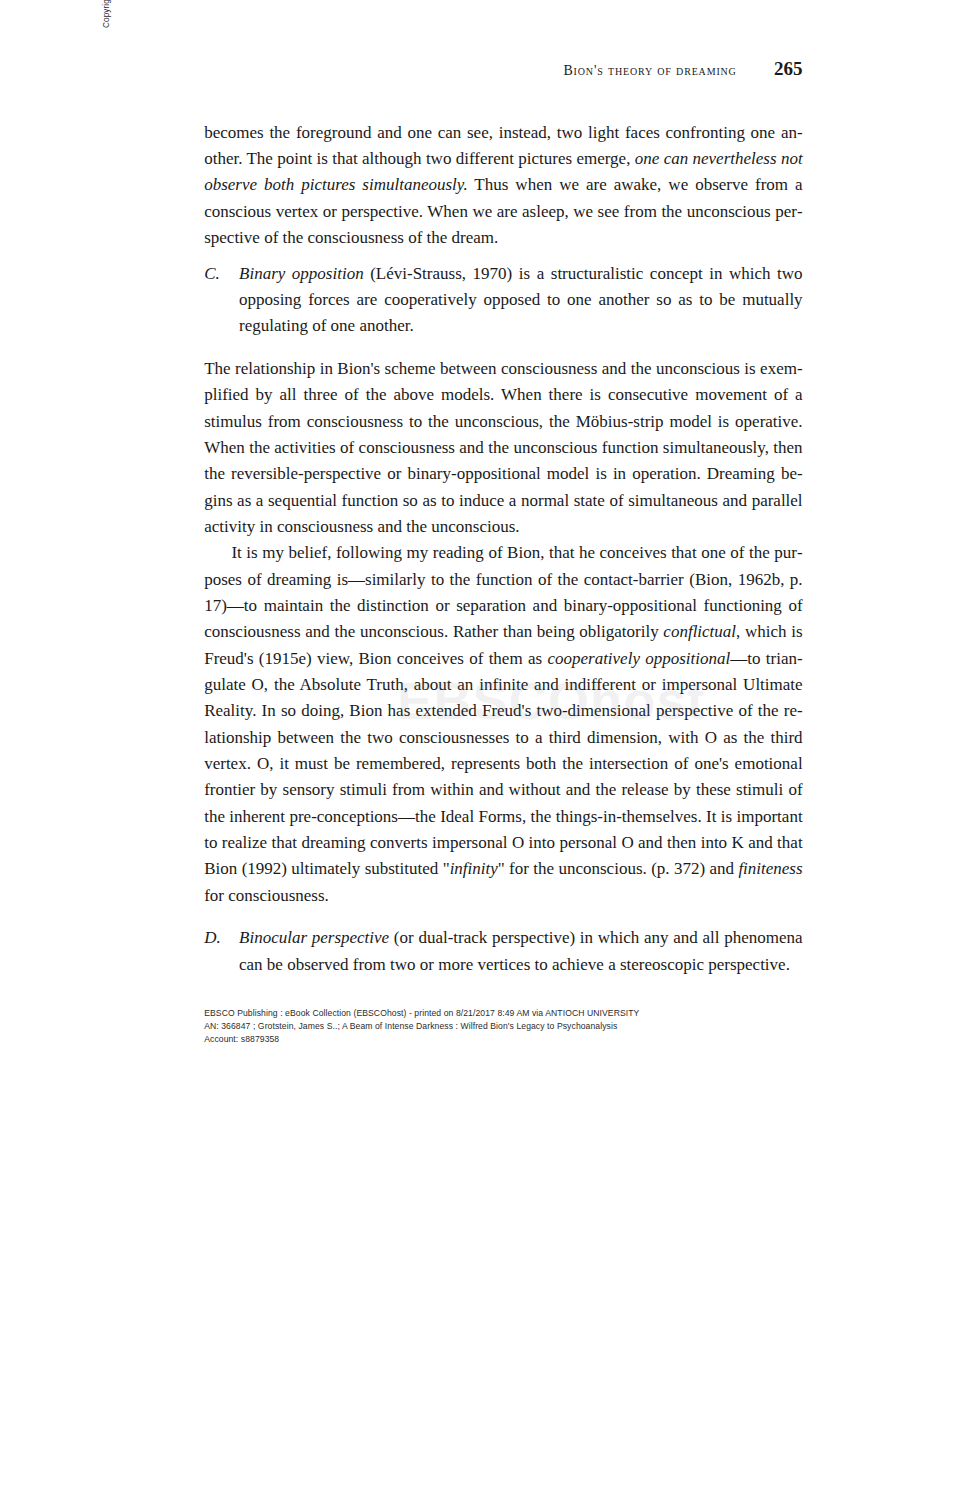Copyright © 2007. Karnac Books. All rights reserved. May not be reproduced in any form without permission from the publisher, except fair uses permitted under U.S. or applicable copyright law.
EBSCOhost
Bion's theory of dreaming 265
becomes the foreground and one can see, instead, two light faces confronting one another. The point is that although two different pictures emerge, one can nevertheless not observe both pictures simultaneously. Thus when we are awake, we observe from a conscious vertex or perspective. When we are asleep, we see from the unconscious perspective of the consciousness of the dream.
C.
Binary opposition (Lévi-Strauss, 1970) is a structuralistic concept in which two opposing forces are cooperatively opposed to one another so as to be mutually regulating of one another.
The relationship in Bion's scheme between consciousness and the unconscious is exemplified by all three of the above models. When there is consecutive movement of a stimulus from consciousness to the unconscious, the Möbius-strip model is operative. When the activities of consciousness and the unconscious function simultaneously, then the reversible-perspective or binary-oppositional model is in operation. Dreaming begins as a sequential function so as to induce a normal state of simultaneous and parallel activity in consciousness and the unconscious.
It is my belief, following my reading of Bion, that he conceives that one of the purposes of dreaming is—similarly to the function of the contact-barrier (Bion, 1962b, p. 17)—to maintain the distinction or separation and binary-oppositional functioning of consciousness and the unconscious. Rather than being obligatorily conflictual, which is Freud's (1915e) view, Bion conceives of them as cooperatively oppositional—to triangulate O, the Absolute Truth, about an infinite and indifferent or impersonal Ultimate Reality. In so doing, Bion has extended Freud's two-dimensional perspective of the relationship between the two consciousnesses to a third dimension, with O as the third vertex. O, it must be remembered, represents both the intersection of one's emotional frontier by sensory stimuli from within and without and the release by these stimuli of the inherent pre-conceptions—the Ideal Forms, the things-in-themselves. It is important to realize that dreaming converts impersonal O into personal O and then into K and that Bion (1992) ultimately substituted "infinity" for the unconscious. (p. 372) and finiteness for consciousness.
D.
Binocular perspective (or dual-track perspective) in which any and all phenomena can be observed from two or more vertices to achieve a stereoscopic perspective.
EBSCO Publishing : eBook Collection (EBSCOhost) - printed on 8/21/2017 8:49 AM via ANTIOCH UNIVERSITY
AN: 366847 ; Grotstein, James S..; A Beam of Intense Darkness : Wilfred Bion's Legacy to Psychoanalysis
Account: s8879358